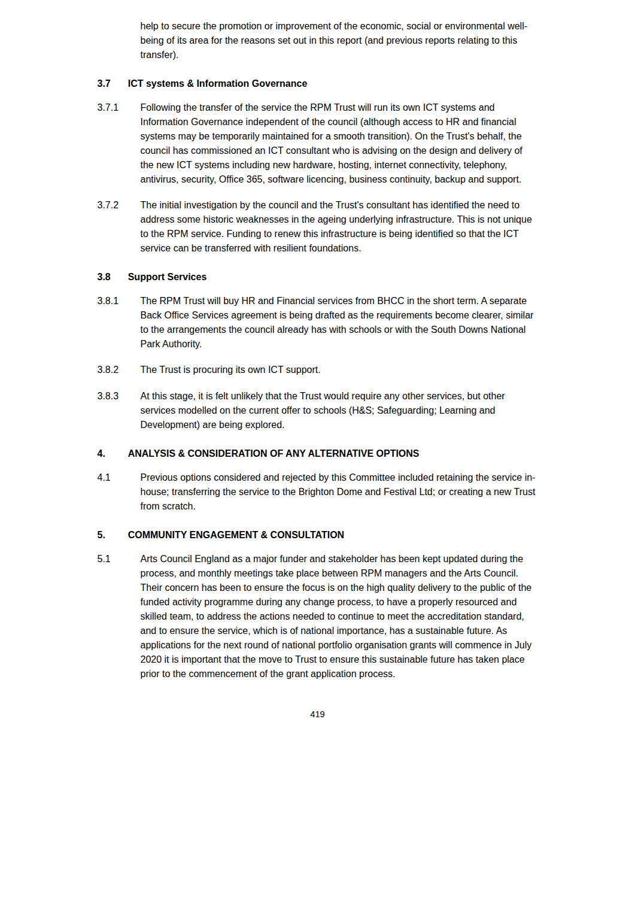help to secure the promotion or improvement of the economic, social or environmental well-being of its area for the reasons set out in this report (and previous reports relating to this transfer).
3.7 ICT systems & Information Governance
3.7.1
Following the transfer of the service the RPM Trust will run its own ICT systems and Information Governance independent of the council (although access to HR and financial systems may be temporarily maintained for a smooth transition). On the Trust's behalf, the council has commissioned an ICT consultant who is advising on the design and delivery of the new ICT systems including new hardware, hosting, internet connectivity, telephony, antivirus, security, Office 365, software licencing, business continuity, backup and support.
3.7.2
The initial investigation by the council and the Trust's consultant has identified the need to address some historic weaknesses in the ageing underlying infrastructure. This is not unique to the RPM service. Funding to renew this infrastructure is being identified so that the ICT service can be transferred with resilient foundations.
3.8 Support Services
3.8.1
The RPM Trust will buy HR and Financial services from BHCC in the short term. A separate Back Office Services agreement is being drafted as the requirements become clearer, similar to the arrangements the council already has with schools or with the South Downs National Park Authority.
3.8.2
The Trust is procuring its own ICT support.
3.8.3
At this stage, it is felt unlikely that the Trust would require any other services, but other services modelled on the current offer to schools (H&S; Safeguarding; Learning and Development) are being explored.
4. ANALYSIS & CONSIDERATION OF ANY ALTERNATIVE OPTIONS
4.1
Previous options considered and rejected by this Committee included retaining the service in-house; transferring the service to the Brighton Dome and Festival Ltd; or creating a new Trust from scratch.
5. COMMUNITY ENGAGEMENT & CONSULTATION
5.1
Arts Council England as a major funder and stakeholder has been kept updated during the process, and monthly meetings take place between RPM managers and the Arts Council. Their concern has been to ensure the focus is on the high quality delivery to the public of the funded activity programme during any change process, to have a properly resourced and skilled team, to address the actions needed to continue to meet the accreditation standard, and to ensure the service, which is of national importance, has a sustainable future. As applications for the next round of national portfolio organisation grants will commence in July 2020 it is important that the move to Trust to ensure this sustainable future has taken place prior to the commencement of the grant application process.
419